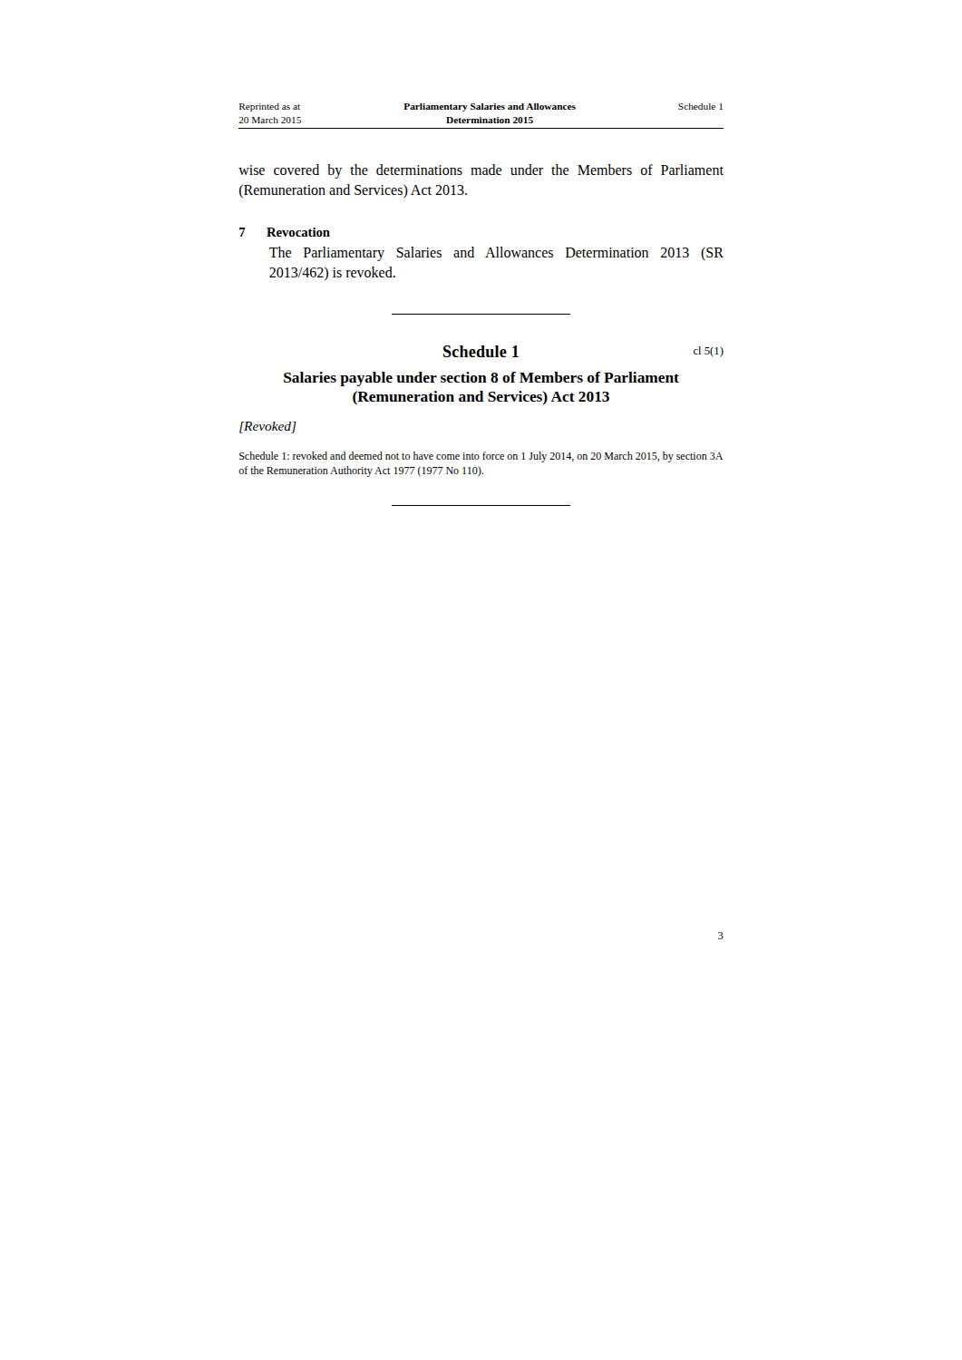Reprinted as at
20 March 2015
Parliamentary Salaries and Allowances
Determination 2015
Schedule 1
wise covered by the determinations made under the Members of Parliament (Remuneration and Services) Act 2013.
7
Revocation
The Parliamentary Salaries and Allowances Determination 2013 (SR 2013/462) is revoked.
cl 5(1)
Schedule 1
Salaries payable under section 8 of Members of Parliament (Remuneration and Services) Act 2013
[Revoked]
Schedule 1: revoked and deemed not to have come into force on 1 July 2014, on 20 March 2015, by section 3A of the Remuneration Authority Act 1977 (1977 No 110).
3